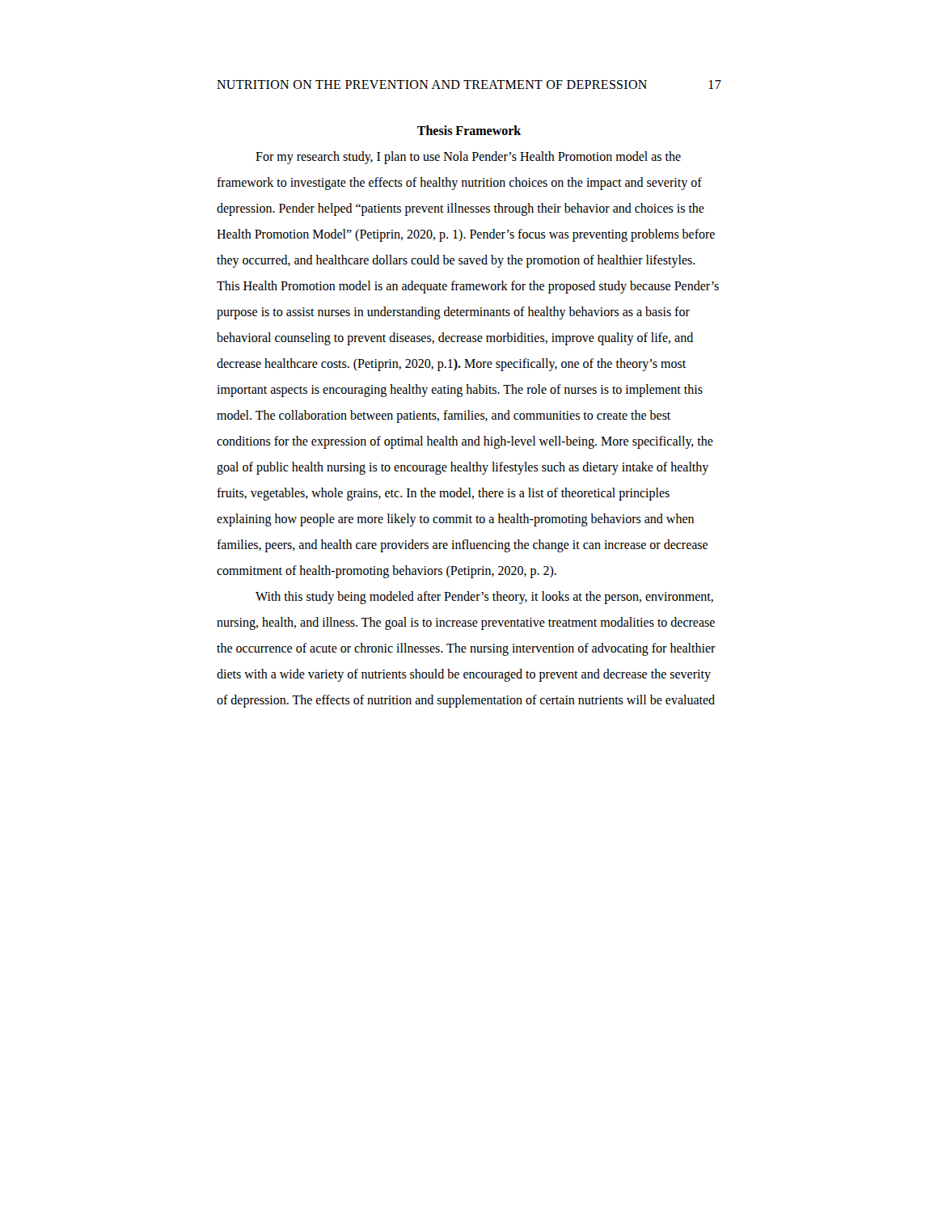Nutrition on the Prevention and Treatment of Depression 17
Thesis Framework
For my research study, I plan to use Nola Pender’s Health Promotion model as the framework to investigate the effects of healthy nutrition choices on the impact and severity of depression. Pender helped “patients prevent illnesses through their behavior and choices is the Health Promotion Model” (Petiprin, 2020, p. 1). Pender’s focus was preventing problems before they occurred, and healthcare dollars could be saved by the promotion of healthier lifestyles. This Health Promotion model is an adequate framework for the proposed study because Pender’s purpose is to assist nurses in understanding determinants of healthy behaviors as a basis for behavioral counseling to prevent diseases, decrease morbidities, improve quality of life, and decrease healthcare costs. (Petiprin, 2020, p.1). More specifically, one of the theory’s most important aspects is encouraging healthy eating habits. The role of nurses is to implement this model. The collaboration between patients, families, and communities to create the best conditions for the expression of optimal health and high-level well-being. More specifically, the goal of public health nursing is to encourage healthy lifestyles such as dietary intake of healthy fruits, vegetables, whole grains, etc. In the model, there is a list of theoretical principles explaining how people are more likely to commit to a health-promoting behaviors and when families, peers, and health care providers are influencing the change it can increase or decrease commitment of health-promoting behaviors (Petiprin, 2020, p. 2).
With this study being modeled after Pender’s theory, it looks at the person, environment, nursing, health, and illness. The goal is to increase preventative treatment modalities to decrease the occurrence of acute or chronic illnesses. The nursing intervention of advocating for healthier diets with a wide variety of nutrients should be encouraged to prevent and decrease the severity of depression. The effects of nutrition and supplementation of certain nutrients will be evaluated